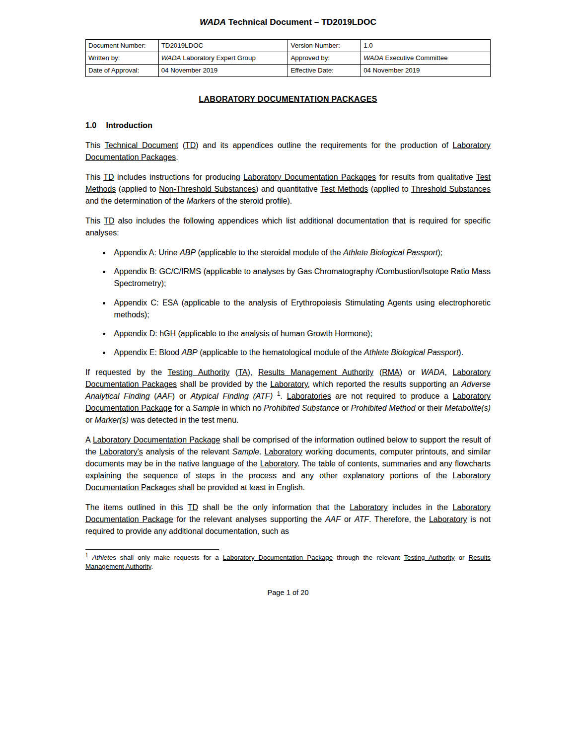WADA Technical Document – TD2019LDOC
| Document Number: | TD2019LDOC | Version Number: | 1.0 |
| Written by: | WADA Laboratory Expert Group | Approved by: | WADA Executive Committee |
| Date of Approval: | 04 November 2019 | Effective Date: | 04 November 2019 |
LABORATORY DOCUMENTATION PACKAGES
1.0 Introduction
This Technical Document (TD) and its appendices outline the requirements for the production of Laboratory Documentation Packages.
This TD includes instructions for producing Laboratory Documentation Packages for results from qualitative Test Methods (applied to Non-Threshold Substances) and quantitative Test Methods (applied to Threshold Substances and the determination of the Markers of the steroid profile).
This TD also includes the following appendices which list additional documentation that is required for specific analyses:
Appendix A: Urine ABP (applicable to the steroidal module of the Athlete Biological Passport);
Appendix B: GC/C/IRMS (applicable to analyses by Gas Chromatography /Combustion/Isotope Ratio Mass Spectrometry);
Appendix C: ESA (applicable to the analysis of Erythropoiesis Stimulating Agents using electrophoretic methods);
Appendix D: hGH (applicable to the analysis of human Growth Hormone);
Appendix E: Blood ABP (applicable to the hematological module of the Athlete Biological Passport).
If requested by the Testing Authority (TA), Results Management Authority (RMA) or WADA, Laboratory Documentation Packages shall be provided by the Laboratory, which reported the results supporting an Adverse Analytical Finding (AAF) or Atypical Finding (ATF) 1. Laboratories are not required to produce a Laboratory Documentation Package for a Sample in which no Prohibited Substance or Prohibited Method or their Metabolite(s) or Marker(s) was detected in the test menu.
A Laboratory Documentation Package shall be comprised of the information outlined below to support the result of the Laboratory's analysis of the relevant Sample. Laboratory working documents, computer printouts, and similar documents may be in the native language of the Laboratory. The table of contents, summaries and any flowcharts explaining the sequence of steps in the process and any other explanatory portions of the Laboratory Documentation Packages shall be provided at least in English.
The items outlined in this TD shall be the only information that the Laboratory includes in the Laboratory Documentation Package for the relevant analyses supporting the AAF or ATF. Therefore, the Laboratory is not required to provide any additional documentation, such as
1 Athletes shall only make requests for a Laboratory Documentation Package through the relevant Testing Authority or Results Management Authority.
Page 1 of 20